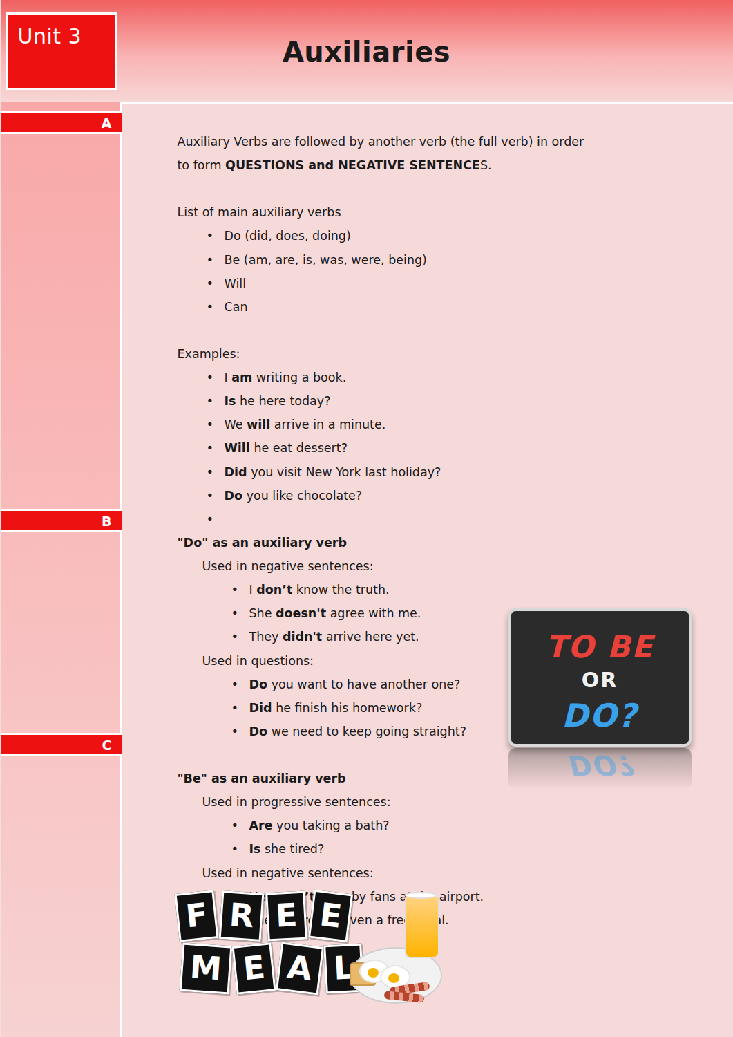Unit 3
Auxiliaries
A
B
C
Auxiliary Verbs are followed by another verb (the full verb) in order to form QUESTIONS and NEGATIVE SENTENCES.
List of main auxiliary verbs
Do (did, does, doing)
Be (am, are, is, was, were, being)
Will
Can
Examples:
I am writing a book.
Is he here today?
We will arrive in a minute.
Will he eat dessert?
Did you visit New York last holiday?
Do you like chocolate?
"Do" as an auxiliary verb
Used in negative sentences:
I don’t know the truth.
She doesn't agree with me.
They didn't arrive here yet.
Used in questions:
Do you want to have another one?
Did he finish his homework?
Do we need to keep going straight?
"Be" as an auxiliary verb
Used in progressive sentences:
Are you taking a bath?
Is she tired?
Used in negative sentences:
He wasn’t seen by fans at the airport.
They weren’t given a free meal.
TO BE
OR
DO?
DO?
FREE
MEAL